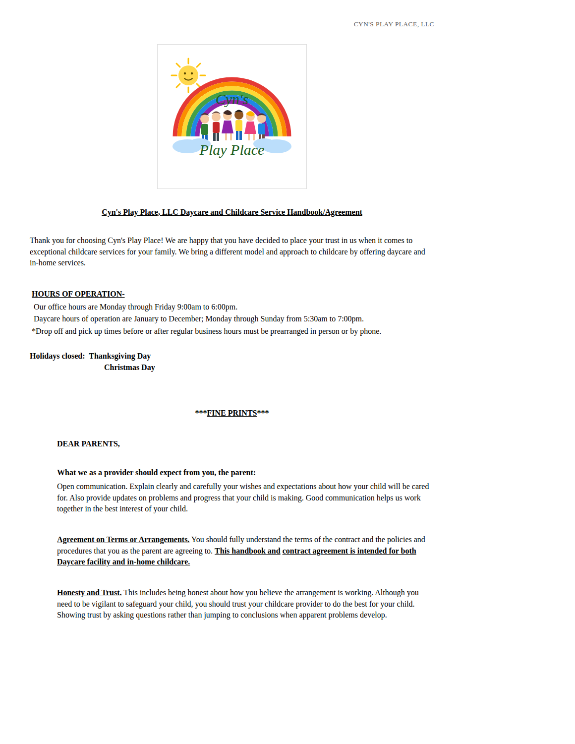CYN'S PLAY PLACE, LLC
Cyn's Play Place
Cyn's Play Place, LLC Daycare and Childcare Service Handbook/Agreement
Thank you for choosing Cyn's Play Place! We are happy that you have decided to place your trust in us when it comes to exceptional childcare services for your family. We bring a different model and approach to childcare by offering daycare and in-home services.
HOURS OF OPERATION-
Our office hours are Monday through Friday 9:00am to 6:00pm.
Daycare hours of operation are January to December; Monday through Sunday from 5:30am to 7:00pm.
*Drop off and pick up times before or after regular business hours must be prearranged in person or by phone.
Holidays closed: Thanksgiving Day Christmas Day
***FINE PRINTS***
DEAR PARENTS,
What we as a provider should expect from you, the parent:
Open communication. Explain clearly and carefully your wishes and expectations about how your child will be cared for. Also provide updates on problems and progress that your child is making. Good communication helps us work together in the best interest of your child.
Agreement on Terms or Arrangements. You should fully understand the terms of the contract and the policies and procedures that you as the parent are agreeing to. This handbook and contract agreement is intended for both Daycare facility and in-home childcare.
Honesty and Trust. This includes being honest about how you believe the arrangement is working. Although you need to be vigilant to safeguard your child, you should trust your childcare provider to do the best for your child. Showing trust by asking questions rather than jumping to conclusions when apparent problems develop.